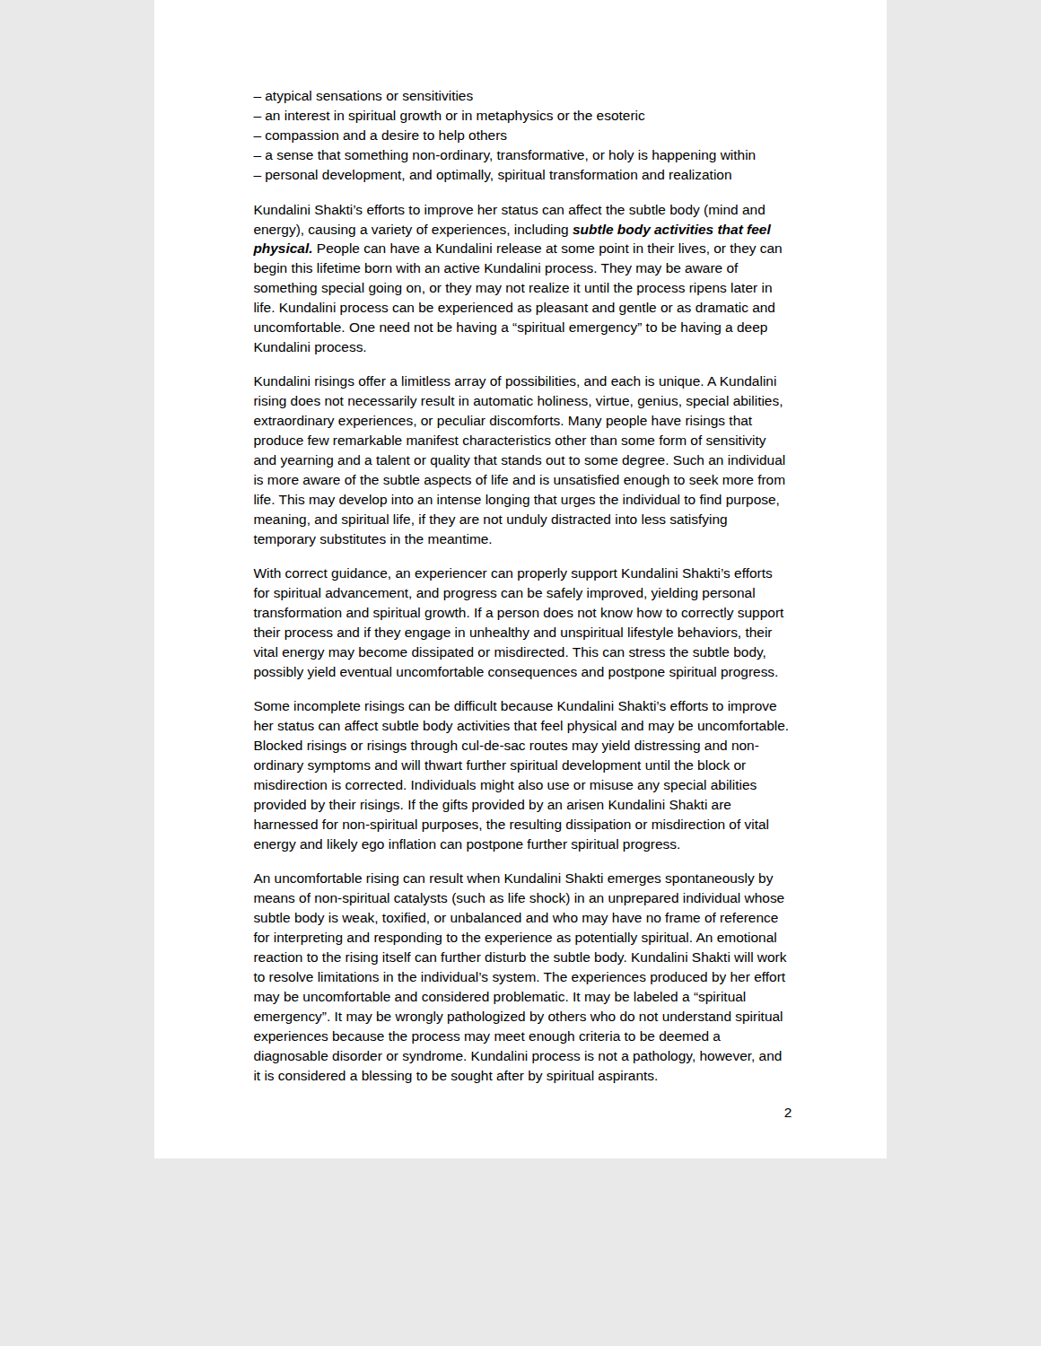– atypical sensations or sensitivities
– an interest in spiritual growth or in metaphysics or the esoteric
– compassion and a desire to help others
– a sense that something non-ordinary, transformative, or holy is happening within
– personal development, and optimally, spiritual transformation and realization
Kundalini Shakti’s efforts to improve her status can affect the subtle body (mind and energy), causing a variety of experiences, including subtle body activities that feel physical. People can have a Kundalini release at some point in their lives, or they can begin this lifetime born with an active Kundalini process. They may be aware of something special going on, or they may not realize it until the process ripens later in life. Kundalini process can be experienced as pleasant and gentle or as dramatic and uncomfortable. One need not be having a “spiritual emergency” to be having a deep Kundalini process.
Kundalini risings offer a limitless array of possibilities, and each is unique. A Kundalini rising does not necessarily result in automatic holiness, virtue, genius, special abilities, extraordinary experiences, or peculiar discomforts. Many people have risings that produce few remarkable manifest characteristics other than some form of sensitivity and yearning and a talent or quality that stands out to some degree. Such an individual is more aware of the subtle aspects of life and is unsatisfied enough to seek more from life. This may develop into an intense longing that urges the individual to find purpose, meaning, and spiritual life, if they are not unduly distracted into less satisfying temporary substitutes in the meantime.
With correct guidance, an experiencer can properly support Kundalini Shakti’s efforts for spiritual advancement, and progress can be safely improved, yielding personal transformation and spiritual growth. If a person does not know how to correctly support their process and if they engage in unhealthy and unspiritual lifestyle behaviors, their vital energy may become dissipated or misdirected. This can stress the subtle body, possibly yield eventual uncomfortable consequences and postpone spiritual progress.
Some incomplete risings can be difficult because Kundalini Shakti’s efforts to improve her status can affect subtle body activities that feel physical and may be uncomfortable. Blocked risings or risings through cul-de-sac routes may yield distressing and non-ordinary symptoms and will thwart further spiritual development until the block or misdirection is corrected. Individuals might also use or misuse any special abilities provided by their risings. If the gifts provided by an arisen Kundalini Shakti are harnessed for non-spiritual purposes, the resulting dissipation or misdirection of vital energy and likely ego inflation can postpone further spiritual progress.
An uncomfortable rising can result when Kundalini Shakti emerges spontaneously by means of non-spiritual catalysts (such as life shock) in an unprepared individual whose subtle body is weak, toxified, or unbalanced and who may have no frame of reference for interpreting and responding to the experience as potentially spiritual. An emotional reaction to the rising itself can further disturb the subtle body. Kundalini Shakti will work to resolve limitations in the individual’s system. The experiences produced by her effort may be uncomfortable and considered problematic. It may be labeled a “spiritual emergency”. It may be wrongly pathologized by others who do not understand spiritual experiences because the process may meet enough criteria to be deemed a diagnosable disorder or syndrome. Kundalini process is not a pathology, however, and it is considered a blessing to be sought after by spiritual aspirants.
2